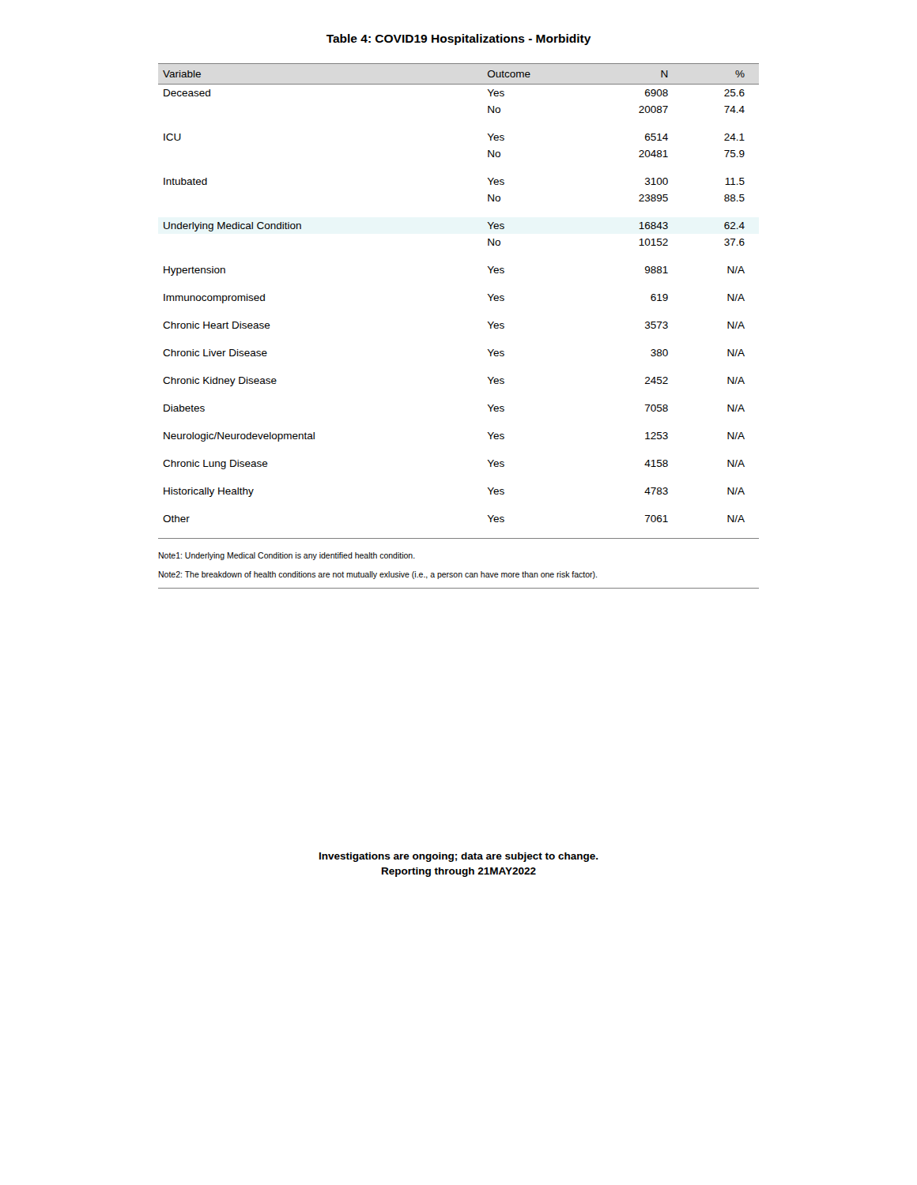Table 4: COVID19 Hospitalizations - Morbidity
| Variable | Outcome | N | % |
| --- | --- | --- | --- |
| Deceased | Yes | 6908 | 25.6 |
| | No | 20087 | 74.4 |
| ICU | Yes | 6514 | 24.1 |
| | No | 20481 | 75.9 |
| Intubated | Yes | 3100 | 11.5 |
| | No | 23895 | 88.5 |
| Underlying Medical Condition | Yes | 16843 | 62.4 |
| | No | 10152 | 37.6 |
| Hypertension | Yes | 9881 | N/A |
| Immunocompromised | Yes | 619 | N/A |
| Chronic Heart Disease | Yes | 3573 | N/A |
| Chronic Liver Disease | Yes | 380 | N/A |
| Chronic Kidney Disease | Yes | 2452 | N/A |
| Diabetes | Yes | 7058 | N/A |
| Neurologic/Neurodevelopmental | Yes | 1253 | N/A |
| Chronic Lung Disease | Yes | 4158 | N/A |
| Historically Healthy | Yes | 4783 | N/A |
| Other | Yes | 7061 | N/A |
Note1: Underlying Medical Condition is any identified health condition.
Note2: The breakdown of health conditions are not mutually exlusive (i.e., a person can have more than one risk factor).
Investigations are ongoing; data are subject to change.
Reporting through 21MAY2022